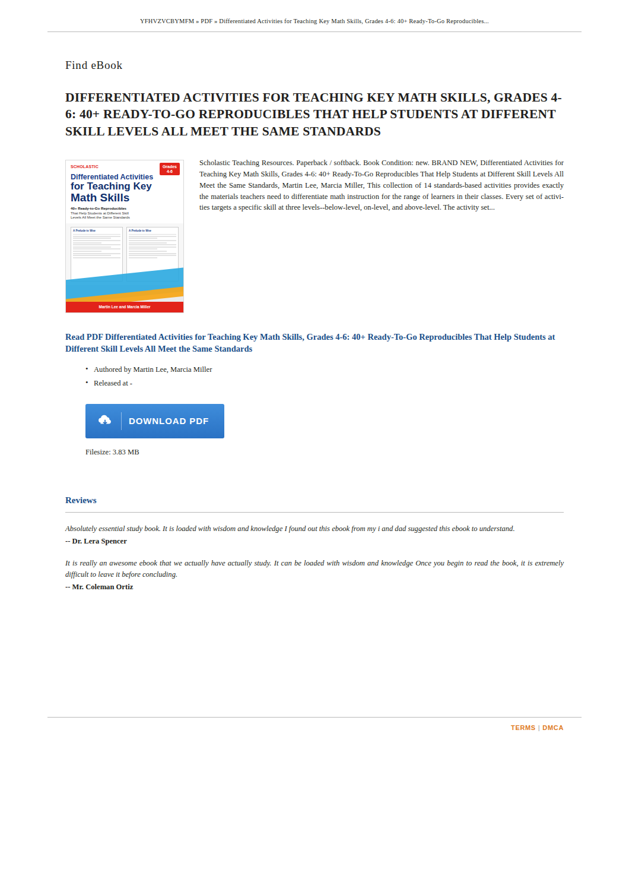YFHVZVCBYMFM » PDF » Differentiated Activities for Teaching Key Math Skills, Grades 4-6: 40+ Ready-To-Go Reproducibles...
Find eBook
Differentiated Activities for Teaching Key Math Skills, Grades 4-6: 40+ Ready-To-Go Reproducibles That Help Students at Different Skill Levels All Meet the Same Standards
SCHOLASTIC
Grades
4-6
Differentiated Activities for Teaching Key Math Skills
40+ Ready-to-Go Reproducibles
That Help Students at Different Skill
Levels All Meet the Same Standards
A Prelude to Woe
A Prelude to Woe
Martin Lee and Marcia Miller
Scholastic Teaching Resources. Paperback / softback. Book Condition: new. BRAND NEW, Differentiated Activities for Teaching Key Math Skills, Grades 4-6: 40+ Ready-To-Go Reproducibles That Help Students at Different Skill Levels All Meet the Same Standards, Martin Lee, Marcia Miller, This collection of 14 standards-based activities provides exactly the materials teachers need to differentiate math instruction for the range of learners in their classes. Every set of activities targets a specific skill at three levels--below-level, on-level, and above-level. The activity set...
Read PDF Differentiated Activities for Teaching Key Math Skills, Grades 4-6: 40+ Ready-To-Go Reproducibles That Help Students at Different Skill Levels All Meet the Same Standards
Authored by Martin Lee, Marcia Miller
Released at -
DOWNLOAD PDF
Filesize: 3.83 MB
Reviews
Absolutely essential study book. It is loaded with wisdom and knowledge I found out this ebook from my i and dad suggested this ebook to understand.
-- Dr. Lera Spencer
It is really an awesome ebook that we actually have actually study. It can be loaded with wisdom and knowledge Once you begin to read the book, it is extremely difficult to leave it before concluding.
-- Mr. Coleman Ortiz
TERMS|DMCA